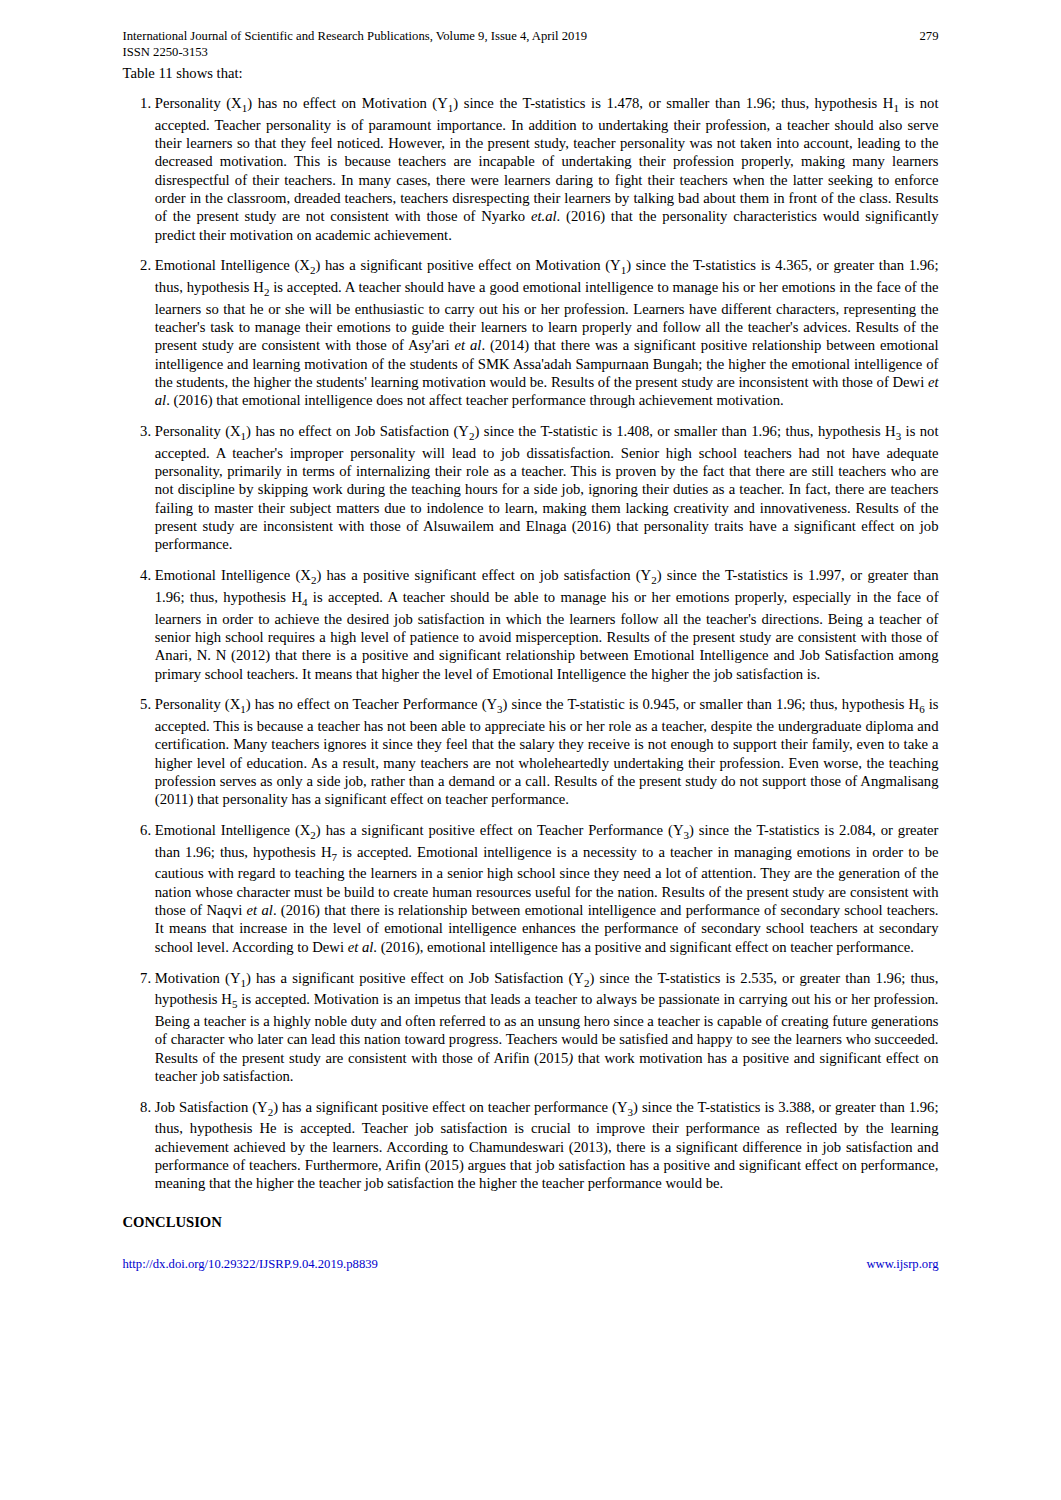International Journal of Scientific and Research Publications, Volume 9, Issue 4, April 2019 279
ISSN 2250-3153
Table 11 shows that:
Personality (X1) has no effect on Motivation (Y1) since the T-statistics is 1.478, or smaller than 1.96; thus, hypothesis H1 is not accepted. Teacher personality is of paramount importance. In addition to undertaking their profession, a teacher should also serve their learners so that they feel noticed. However, in the present study, teacher personality was not taken into account, leading to the decreased motivation. This is because teachers are incapable of undertaking their profession properly, making many learners disrespectful of their teachers. In many cases, there were learners daring to fight their teachers when the latter seeking to enforce order in the classroom, dreaded teachers, teachers disrespecting their learners by talking bad about them in front of the class. Results of the present study are not consistent with those of Nyarko et.al. (2016) that the personality characteristics would significantly predict their motivation on academic achievement.
Emotional Intelligence (X2) has a significant positive effect on Motivation (Y1) since the T-statistics is 4.365, or greater than 1.96; thus, hypothesis H2 is accepted. A teacher should have a good emotional intelligence to manage his or her emotions in the face of the learners so that he or she will be enthusiastic to carry out his or her profession. Learners have different characters, representing the teacher's task to manage their emotions to guide their learners to learn properly and follow all the teacher's advices. Results of the present study are consistent with those of Asy'ari et al. (2014) that there was a significant positive relationship between emotional intelligence and learning motivation of the students of SMK Assa'adah Sampurnaan Bungah; the higher the emotional intelligence of the students, the higher the students' learning motivation would be. Results of the present study are inconsistent with those of Dewi et al. (2016) that emotional intelligence does not affect teacher performance through achievement motivation.
Personality (X1) has no effect on Job Satisfaction (Y2) since the T-statistic is 1.408, or smaller than 1.96; thus, hypothesis H3 is not accepted. A teacher's improper personality will lead to job dissatisfaction. Senior high school teachers had not have adequate personality, primarily in terms of internalizing their role as a teacher. This is proven by the fact that there are still teachers who are not discipline by skipping work during the teaching hours for a side job, ignoring their duties as a teacher. In fact, there are teachers failing to master their subject matters due to indolence to learn, making them lacking creativity and innovativeness. Results of the present study are inconsistent with those of Alsuwailem and Elnaga (2016) that personality traits have a significant effect on job performance.
Emotional Intelligence (X2) has a positive significant effect on job satisfaction (Y2) since the T-statistics is 1.997, or greater than 1.96; thus, hypothesis H4 is accepted. A teacher should be able to manage his or her emotions properly, especially in the face of learners in order to achieve the desired job satisfaction in which the learners follow all the teacher's directions. Being a teacher of senior high school requires a high level of patience to avoid misperception. Results of the present study are consistent with those of Anari, N. N (2012) that there is a positive and significant relationship between Emotional Intelligence and Job Satisfaction among primary school teachers. It means that higher the level of Emotional Intelligence the higher the job satisfaction is.
Personality (X1) has no effect on Teacher Performance (Y3) since the T-statistic is 0.945, or smaller than 1.96; thus, hypothesis H6 is accepted. This is because a teacher has not been able to appreciate his or her role as a teacher, despite the undergraduate diploma and certification. Many teachers ignores it since they feel that the salary they receive is not enough to support their family, even to take a higher level of education. As a result, many teachers are not wholeheartedly undertaking their profession. Even worse, the teaching profession serves as only a side job, rather than a demand or a call. Results of the present study do not support those of Angmalisang (2011) that personality has a significant effect on teacher performance.
Emotional Intelligence (X2) has a significant positive effect on Teacher Performance (Y3) since the T-statistics is 2.084, or greater than 1.96; thus, hypothesis H7 is accepted. Emotional intelligence is a necessity to a teacher in managing emotions in order to be cautious with regard to teaching the learners in a senior high school since they need a lot of attention. They are the generation of the nation whose character must be build to create human resources useful for the nation. Results of the present study are consistent with those of Naqvi et al. (2016) that there is relationship between emotional intelligence and performance of secondary school teachers. It means that increase in the level of emotional intelligence enhances the performance of secondary school teachers at secondary school level. According to Dewi et al. (2016), emotional intelligence has a positive and significant effect on teacher performance.
Motivation (Y1) has a significant positive effect on Job Satisfaction (Y2) since the T-statistics is 2.535, or greater than 1.96; thus, hypothesis H5 is accepted. Motivation is an impetus that leads a teacher to always be passionate in carrying out his or her profession. Being a teacher is a highly noble duty and often referred to as an unsung hero since a teacher is capable of creating future generations of character who later can lead this nation toward progress. Teachers would be satisfied and happy to see the learners who succeeded. Results of the present study are consistent with those of Arifin (2015) that work motivation has a positive and significant effect on teacher job satisfaction.
Job Satisfaction (Y2) has a significant positive effect on teacher performance (Y3) since the T-statistics is 3.388, or greater than 1.96; thus, hypothesis He is accepted. Teacher job satisfaction is crucial to improve their performance as reflected by the learning achievement achieved by the learners. According to Chamundeswari (2013), there is a significant difference in job satisfaction and performance of teachers. Furthermore, Arifin (2015) argues that job satisfaction has a positive and significant effect on performance, meaning that the higher the teacher job satisfaction the higher the teacher performance would be.
CONCLUSION
http://dx.doi.org/10.29322/IJSRP.9.04.2019.p8839 www.ijsrp.org